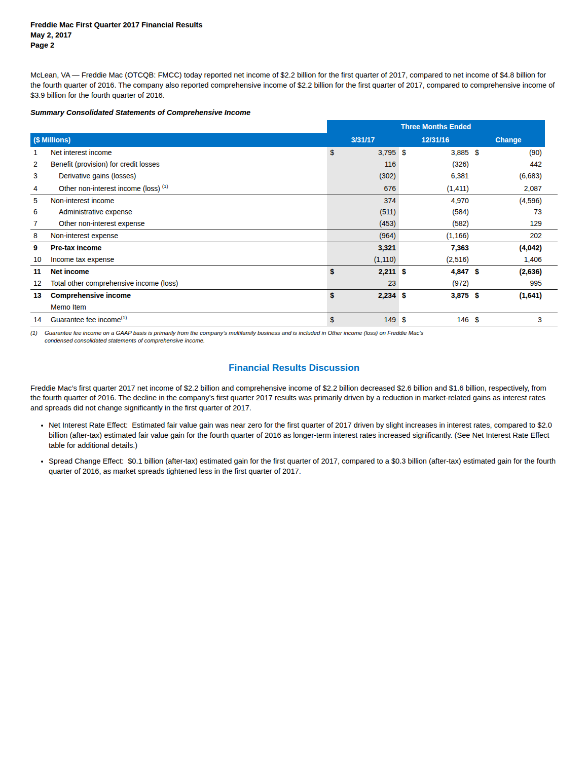Freddie Mac First Quarter 2017 Financial Results
May 2, 2017
Page 2
McLean, VA — Freddie Mac (OTCQB: FMCC) today reported net income of $2.2 billion for the first quarter of 2017, compared to net income of $4.8 billion for the fourth quarter of 2016. The company also reported comprehensive income of $2.2 billion for the first quarter of 2017, compared to comprehensive income of $3.9 billion for the fourth quarter of 2016.
Summary Consolidated Statements of Comprehensive Income
| | Three Months Ended | |
| --- | --- | --- |
| ($ Millions) | 3/31/17 | 12/31/16 | Change | |
| 1 | Net interest income | $ | 3,795 | $ | 3,885 | $ | (90) | |
| 2 | Benefit (provision) for credit losses | | 116 | | (326) | | 442 | |
| 3 | Derivative gains (losses) | | (302) | | 6,381 | | (6,683) | |
| 4 | Other non-interest income (loss) (1) | | 676 | | (1,411) | | 2,087 | |
| 5 | Non-interest income | | 374 | | 4,970 | | (4,596) | |
| 6 | Administrative expense | | (511) | | (584) | | 73 | |
| 7 | Other non-interest expense | | (453) | | (582) | | 129 | |
| 8 | Non-interest expense | | (964) | | (1,166) | | 202 | |
| 9 | Pre-tax income | | 3,321 | | 7,363 | | (4,042) | |
| 10 | Income tax expense | | (1,110) | | (2,516) | | 1,406 | |
| 11 | Net income | $ | 2,211 | $ | 4,847 | $ | (2,636) | |
| 12 | Total other comprehensive income (loss) | | 23 | | (972) | | 995 | |
| 13 | Comprehensive income | $ | 2,234 | $ | 3,875 | $ | (1,641) | |
| | Memo Item | | | | | | | |
| 14 | Guarantee fee income (1) | $ | 149 | $ | 146 | $ | 3 | |
(1) Guarantee fee income on a GAAP basis is primarily from the company’s multifamily business and is included in Other income (loss) on Freddie Mac’s
condensed consolidated statements of comprehensive income.
Financial Results Discussion
Freddie Mac’s first quarter 2017 net income of $2.2 billion and comprehensive income of $2.2 billion decreased $2.6 billion and $1.6 billion, respectively, from the fourth quarter of 2016. The decline in the company’s first quarter 2017 results was primarily driven by a reduction in market-related gains as interest rates and spreads did not change significantly in the first quarter of 2017.
Net Interest Rate Effect: Estimated fair value gain was near zero for the first quarter of 2017 driven by slight increases in interest rates, compared to $2.0 billion (after-tax) estimated fair value gain for the fourth quarter of 2016 as longer-term interest rates increased significantly. (See Net Interest Rate Effect table for additional details.)
Spread Change Effect: $0.1 billion (after-tax) estimated gain for the first quarter of 2017, compared to a $0.3 billion (after-tax) estimated gain for the fourth quarter of 2016, as market spreads tightened less in the first quarter of 2017.